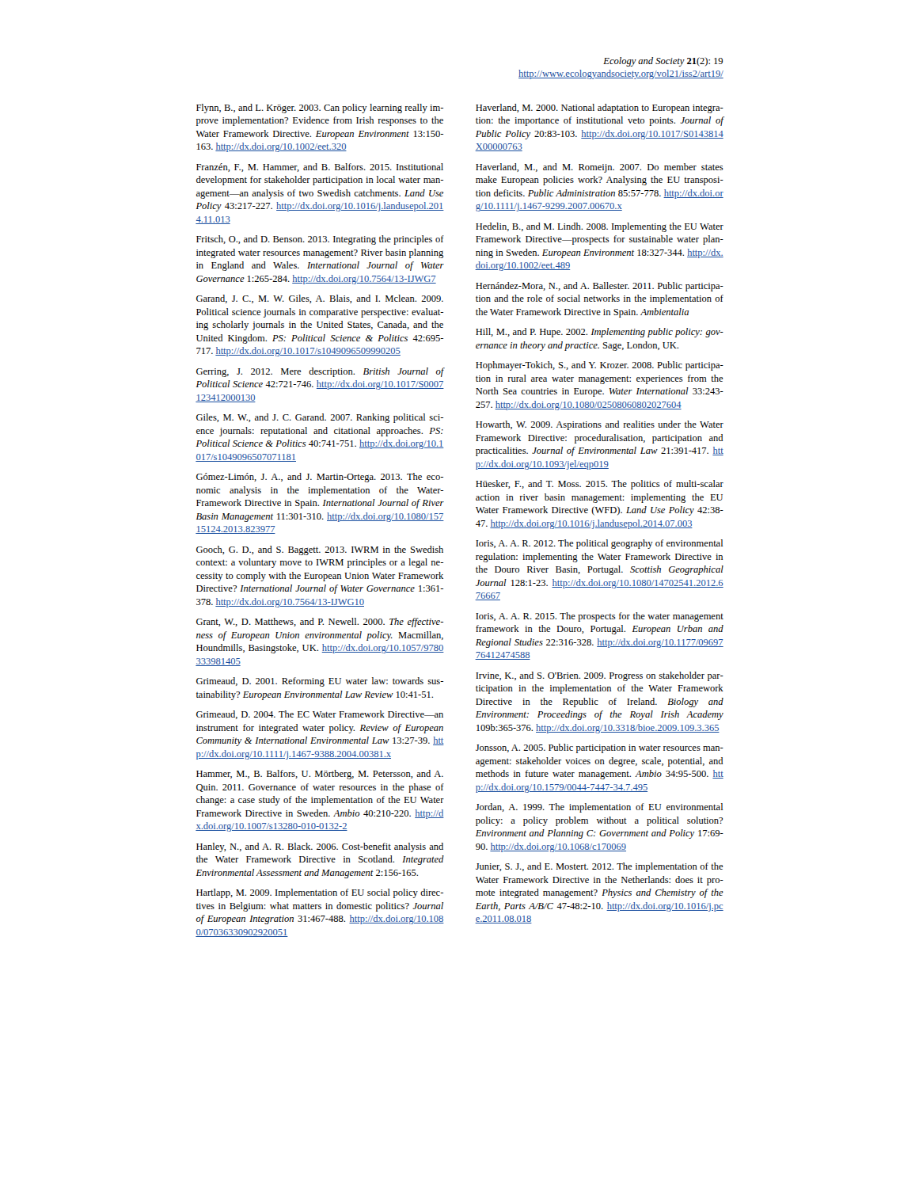Ecology and Society 21(2): 19
http://www.ecologyandsociety.org/vol21/iss2/art19/
Flynn, B., and L. Kröger. 2003. Can policy learning really improve implementation? Evidence from Irish responses to the Water Framework Directive. European Environment 13:150-163. http://dx.doi.org/10.1002/eet.320
Franzén, F., M. Hammer, and B. Balfors. 2015. Institutional development for stakeholder participation in local water management—an analysis of two Swedish catchments. Land Use Policy 43:217-227. http://dx.doi.org/10.1016/j.landusepol.2014.11.013
Fritsch, O., and D. Benson. 2013. Integrating the principles of integrated water resources management? River basin planning in England and Wales. International Journal of Water Governance 1:265-284. http://dx.doi.org/10.7564/13-IJWG7
Garand, J. C., M. W. Giles, A. Blais, and I. Mclean. 2009. Political science journals in comparative perspective: evaluating scholarly journals in the United States, Canada, and the United Kingdom. PS: Political Science & Politics 42:695-717. http://dx.doi.org/10.1017/s1049096509990205
Gerring, J. 2012. Mere description. British Journal of Political Science 42:721-746. http://dx.doi.org/10.1017/S0007123412000130
Giles, M. W., and J. C. Garand. 2007. Ranking political science journals: reputational and citational approaches. PS: Political Science & Politics 40:741-751. http://dx.doi.org/10.1017/s1049096507071181
Gómez-Limón, J. A., and J. Martin-Ortega. 2013. The economic analysis in the implementation of the Water-Framework Directive in Spain. International Journal of River Basin Management 11:301-310. http://dx.doi.org/10.1080/15715124.2013.823977
Gooch, G. D., and S. Baggett. 2013. IWRM in the Swedish context: a voluntary move to IWRM principles or a legal necessity to comply with the European Union Water Framework Directive? International Journal of Water Governance 1:361-378. http://dx.doi.org/10.7564/13-IJWG10
Grant, W., D. Matthews, and P. Newell. 2000. The effectiveness of European Union environmental policy. Macmillan, Houndmills, Basingstoke, UK. http://dx.doi.org/10.1057/9780333981405
Grimeaud, D. 2001. Reforming EU water law: towards sustainability? European Environmental Law Review 10:41-51.
Grimeaud, D. 2004. The EC Water Framework Directive—an instrument for integrated water policy. Review of European Community & International Environmental Law 13:27-39. http://dx.doi.org/10.1111/j.1467-9388.2004.00381.x
Hammer, M., B. Balfors, U. Mörtberg, M. Petersson, and A. Quin. 2011. Governance of water resources in the phase of change: a case study of the implementation of the EU Water Framework Directive in Sweden. Ambio 40:210-220. http://dx.doi.org/10.1007/s13280-010-0132-2
Hanley, N., and A. R. Black. 2006. Cost-benefit analysis and the Water Framework Directive in Scotland. Integrated Environmental Assessment and Management 2:156-165.
Hartlapp, M. 2009. Implementation of EU social policy directives in Belgium: what matters in domestic politics? Journal of European Integration 31:467-488. http://dx.doi.org/10.1080/07036330902920051
Haverland, M. 2000. National adaptation to European integration: the importance of institutional veto points. Journal of Public Policy 20:83-103. http://dx.doi.org/10.1017/S0143814X00000763
Haverland, M., and M. Romeijn. 2007. Do member states make European policies work? Analysing the EU transposition deficits. Public Administration 85:57-778. http://dx.doi.org/10.1111/j.1467-9299.2007.00670.x
Hedelin, B., and M. Lindh. 2008. Implementing the EU Water Framework Directive—prospects for sustainable water planning in Sweden. European Environment 18:327-344. http://dx.doi.org/10.1002/eet.489
Hernández-Mora, N., and A. Ballester. 2011. Public participation and the role of social networks in the implementation of the Water Framework Directive in Spain. Ambientalia
Hill, M., and P. Hupe. 2002. Implementing public policy: governance in theory and practice. Sage, London, UK.
Hophmayer-Tokich, S., and Y. Krozer. 2008. Public participation in rural area water management: experiences from the North Sea countries in Europe. Water International 33:243-257. http://dx.doi.org/10.1080/02508060802027604
Howarth, W. 2009. Aspirations and realities under the Water Framework Directive: proceduralisation, participation and practicalities. Journal of Environmental Law 21:391-417. http://dx.doi.org/10.1093/jel/eqp019
Hüesker, F., and T. Moss. 2015. The politics of multi-scalar action in river basin management: implementing the EU Water Framework Directive (WFD). Land Use Policy 42:38-47. http://dx.doi.org/10.1016/j.landusepol.2014.07.003
Ioris, A. A. R. 2012. The political geography of environmental regulation: implementing the Water Framework Directive in the Douro River Basin, Portugal. Scottish Geographical Journal 128:1-23. http://dx.doi.org/10.1080/14702541.2012.676667
Ioris, A. A. R. 2015. The prospects for the water management framework in the Douro, Portugal. European Urban and Regional Studies 22:316-328. http://dx.doi.org/10.1177/0969776412474588
Irvine, K., and S. O'Brien. 2009. Progress on stakeholder participation in the implementation of the Water Framework Directive in the Republic of Ireland. Biology and Environment: Proceedings of the Royal Irish Academy 109b:365-376. http://dx.doi.org/10.3318/bioe.2009.109.3.365
Jonsson, A. 2005. Public participation in water resources management: stakeholder voices on degree, scale, potential, and methods in future water management. Ambio 34:95-500. http://dx.doi.org/10.1579/0044-7447-34.7.495
Jordan, A. 1999. The implementation of EU environmental policy: a policy problem without a political solution? Environment and Planning C: Government and Policy 17:69-90. http://dx.doi.org/10.1068/c170069
Junier, S. J., and E. Mostert. 2012. The implementation of the Water Framework Directive in the Netherlands: does it promote integrated management? Physics and Chemistry of the Earth, Parts A/B/C 47-48:2-10. http://dx.doi.org/10.1016/j.pce.2011.08.018